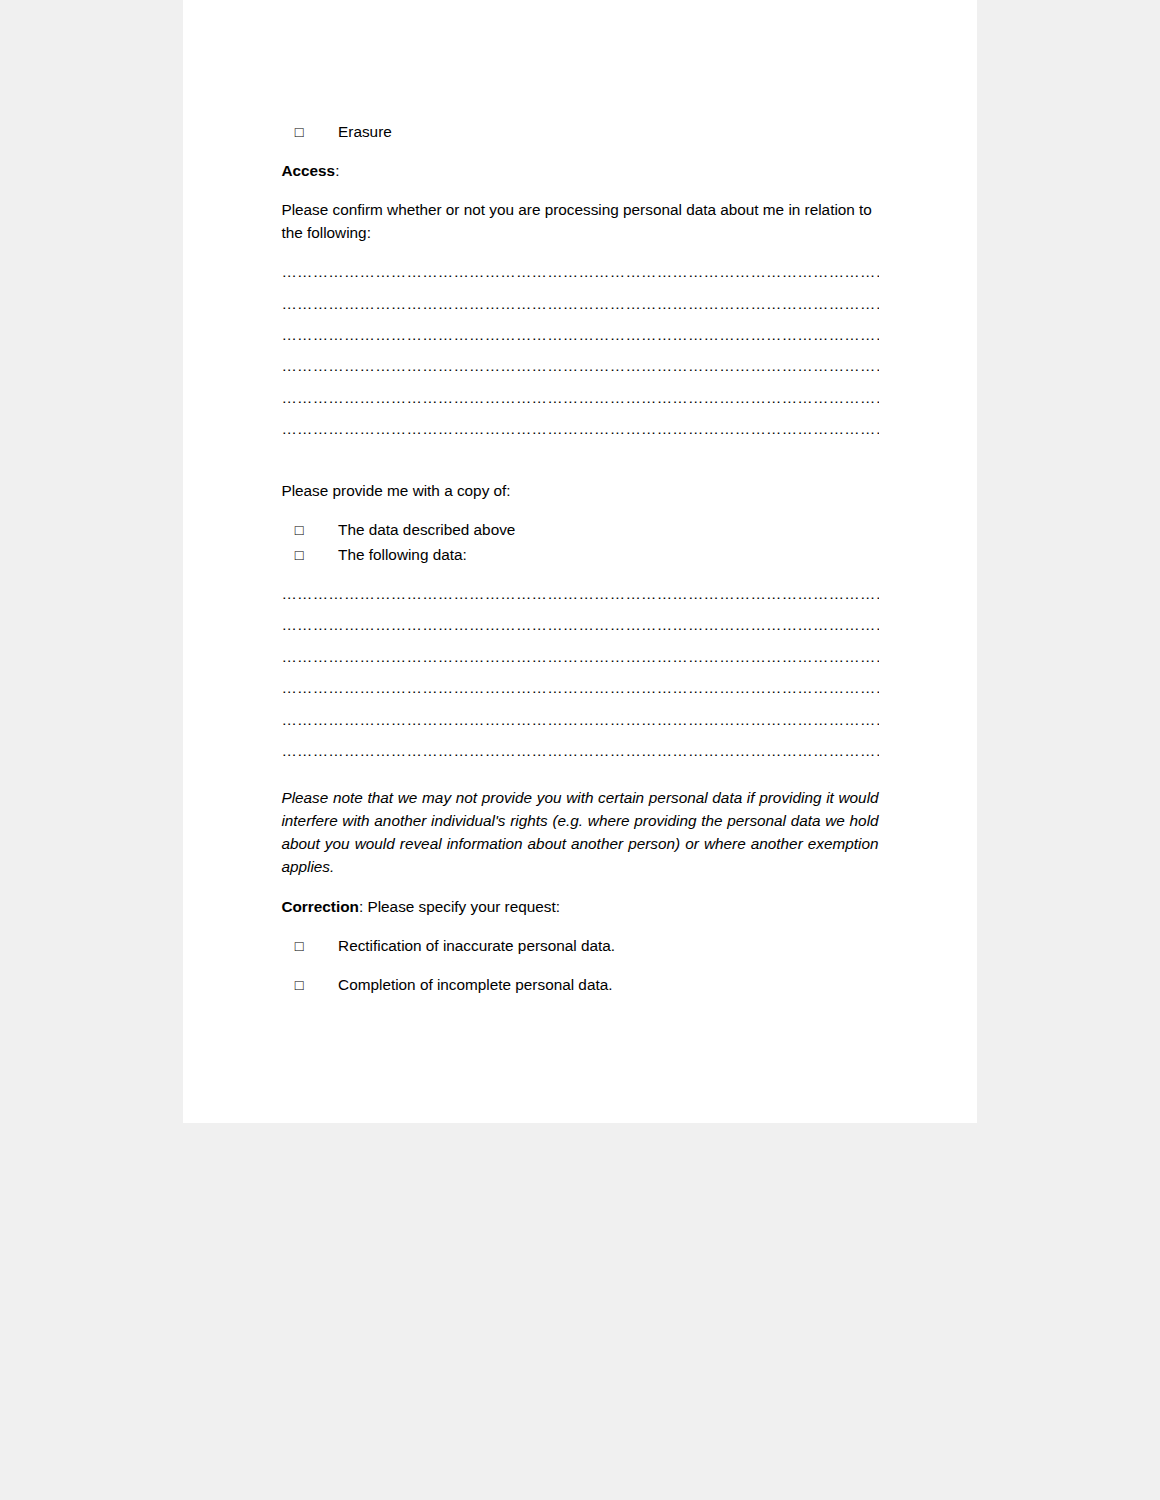Erasure
Access:
Please confirm whether or not you are processing personal data about me in relation to the following:
……………………………………………………………………………………………………………………
……………………………………………………………………………………………………………………
……………………………………………………………………………………………………………………
……………………………………………………………………………………………………………………
……………………………………………………………………………………………………………………
……………………………………………………………………………………………………………………
Please provide me with a copy of:
The data described above
The following data:
……………………………………………………………………………………………………………………
……………………………………………………………………………………………………………………
……………………………………………………………………………………………………………………
……………………………………………………………………………………………………………………
……………………………………………………………………………………………………………………
……………………………………………………………………………………………………………………
Please note that we may not provide you with certain personal data if providing it would interfere with another individual's rights (e.g. where providing the personal data we hold about you would reveal information about another person) or where another exemption applies.
Correction: Please specify your request:
Rectification of inaccurate personal data.
Completion of incomplete personal data.